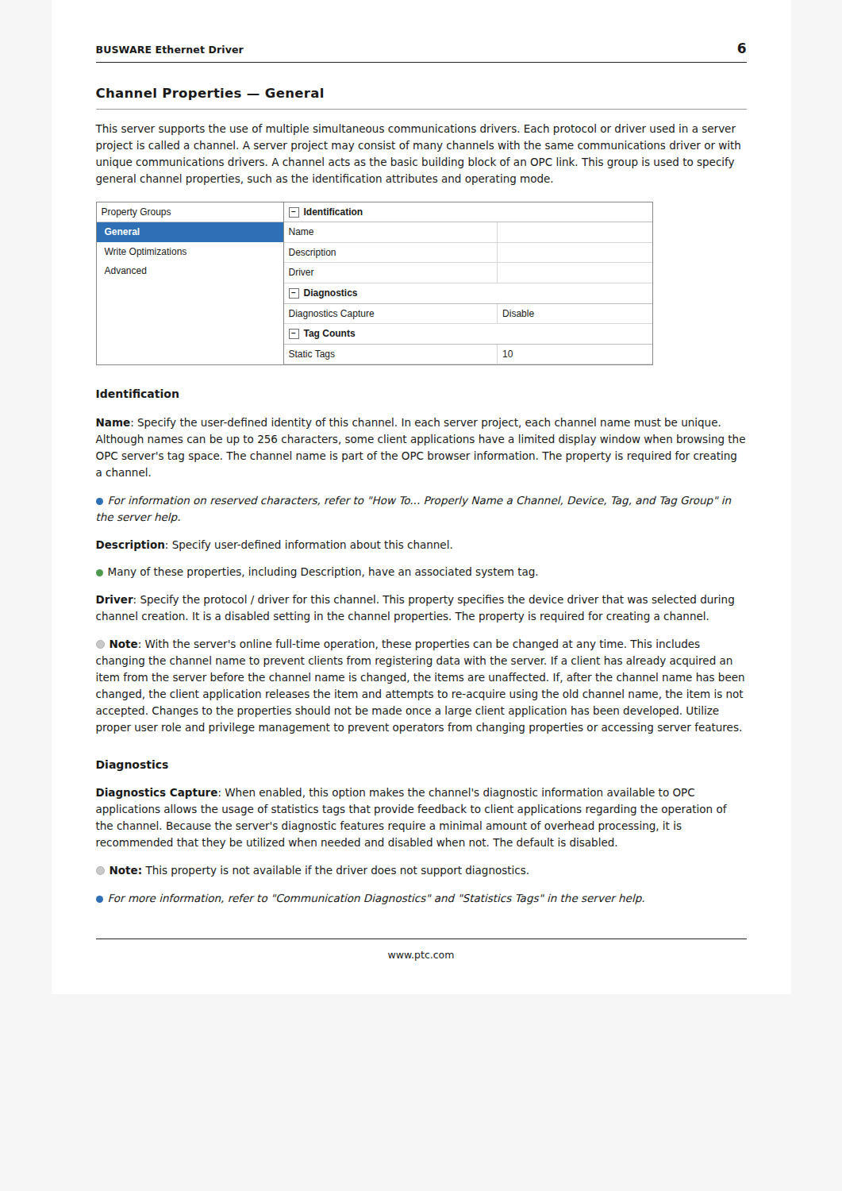BUSWARE Ethernet Driver
6
Channel Properties — General
This server supports the use of multiple simultaneous communications drivers. Each protocol or driver used in a server project is called a channel. A server project may consist of many channels with the same communications driver or with unique communications drivers. A channel acts as the basic building block of an OPC link. This group is used to specify general channel properties, such as the identification attributes and operating mode.
Property Groups
General
Write Optimizations
Advanced
| − Identification |
| Name | |
| Description | |
| Driver | |
| − Diagnostics |
| Diagnostics Capture | Disable |
| − Tag Counts |
| Static Tags | 10 |
Identification
Name: Specify the user-defined identity of this channel. In each server project, each channel name must be unique. Although names can be up to 256 characters, some client applications have a limited display window when browsing the OPC server's tag space. The channel name is part of the OPC browser information. The property is required for creating a channel.
For information on reserved characters, refer to "How To... Properly Name a Channel, Device, Tag, and Tag Group" in the server help.
Description: Specify user-defined information about this channel.
Many of these properties, including Description, have an associated system tag.
Driver: Specify the protocol / driver for this channel. This property specifies the device driver that was selected during channel creation. It is a disabled setting in the channel properties. The property is required for creating a channel.
Note: With the server's online full-time operation, these properties can be changed at any time. This includes changing the channel name to prevent clients from registering data with the server. If a client has already acquired an item from the server before the channel name is changed, the items are unaffected. If, after the channel name has been changed, the client application releases the item and attempts to re-acquire using the old channel name, the item is not accepted. Changes to the properties should not be made once a large client application has been developed. Utilize proper user role and privilege management to prevent operators from changing properties or accessing server features.
Diagnostics
Diagnostics Capture: When enabled, this option makes the channel's diagnostic information available to OPC applications allows the usage of statistics tags that provide feedback to client applications regarding the operation of the channel. Because the server's diagnostic features require a minimal amount of overhead processing, it is recommended that they be utilized when needed and disabled when not. The default is disabled.
Note: This property is not available if the driver does not support diagnostics.
For more information, refer to "Communication Diagnostics" and "Statistics Tags" in the server help.
www.ptc.com